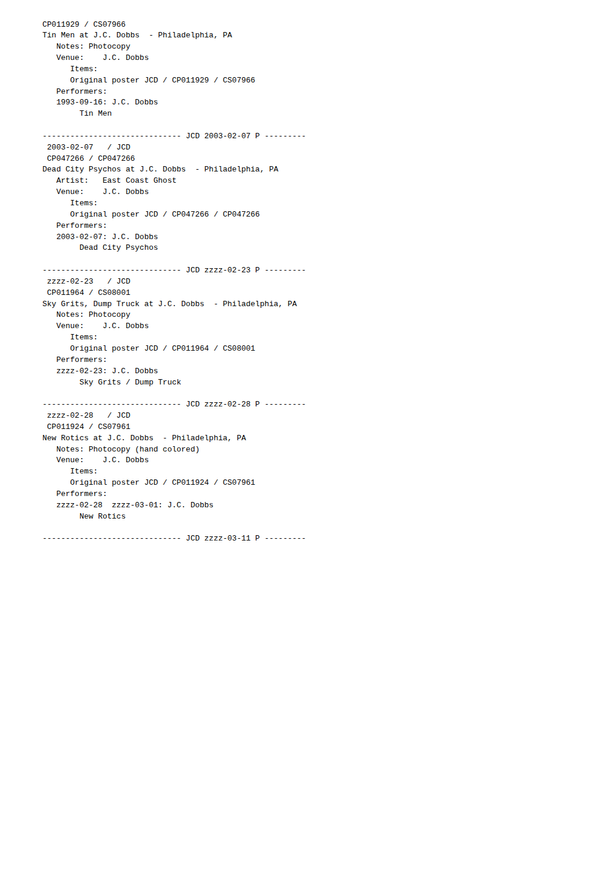CP011929 / CS07966
Tin Men at J.C. Dobbs  - Philadelphia, PA
   Notes: Photocopy
   Venue:    J.C. Dobbs
      Items:
      Original poster JCD / CP011929 / CS07966
   Performers:
   1993-09-16: J.C. Dobbs
        Tin Men

------------------------------ JCD 2003-02-07 P ---------
 2003-02-07   / JCD 
 CP047266 / CP047266
Dead City Psychos at J.C. Dobbs  - Philadelphia, PA
   Artist:   East Coast Ghost
   Venue:    J.C. Dobbs
      Items:
      Original poster JCD / CP047266 / CP047266
   Performers:
   2003-02-07: J.C. Dobbs
        Dead City Psychos

------------------------------ JCD zzzz-02-23 P ---------
 zzzz-02-23   / JCD 
 CP011964 / CS08001
Sky Grits, Dump Truck at J.C. Dobbs  - Philadelphia, PA
   Notes: Photocopy
   Venue:    J.C. Dobbs
      Items:
      Original poster JCD / CP011964 / CS08001
   Performers:
   zzzz-02-23: J.C. Dobbs
        Sky Grits / Dump Truck

------------------------------ JCD zzzz-02-28 P ---------
 zzzz-02-28   / JCD 
 CP011924 / CS07961
New Rotics at J.C. Dobbs  - Philadelphia, PA
   Notes: Photocopy (hand colored)
   Venue:    J.C. Dobbs
      Items:
      Original poster JCD / CP011924 / CS07961
   Performers:
   zzzz-02-28  zzzz-03-01: J.C. Dobbs
        New Rotics

------------------------------ JCD zzzz-03-11 P ---------